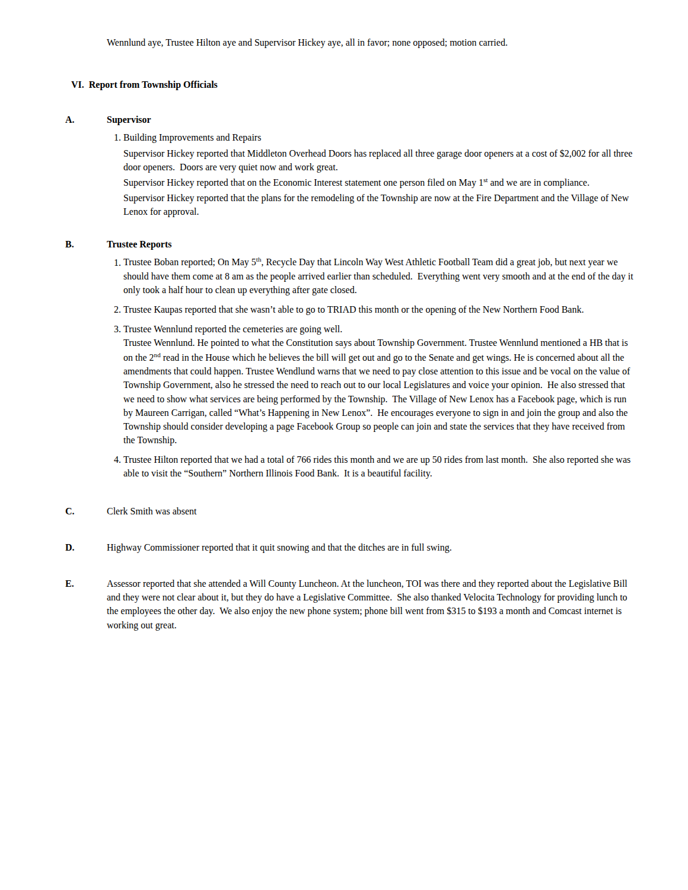Wennlund aye, Trustee Hilton aye and Supervisor Hickey aye, all in favor; none opposed; motion carried.
VI. Report from Township Officials
A.
Supervisor
Building Improvements and Repairs
Supervisor Hickey reported that Middleton Overhead Doors has replaced all three garage door openers at a cost of $2,002 for all three door openers. Doors are very quiet now and work great.
Supervisor Hickey reported that on the Economic Interest statement one person filed on May 1st and we are in compliance.
Supervisor Hickey reported that the plans for the remodeling of the Township are now at the Fire Department and the Village of New Lenox for approval.
B.
Trustee Reports
Trustee Boban reported; On May 5th, Recycle Day that Lincoln Way West Athletic Football Team did a great job, but next year we should have them come at 8 am as the people arrived earlier than scheduled. Everything went very smooth and at the end of the day it only took a half hour to clean up everything after gate closed.
Trustee Kaupas reported that she wasn’t able to go to TRIAD this month or the opening of the New Northern Food Bank.
Trustee Wennlund reported the cemeteries are going well.
Trustee Wennlund. He pointed to what the Constitution says about Township Government. Trustee Wennlund mentioned a HB that is on the 2nd read in the House which he believes the bill will get out and go to the Senate and get wings. He is concerned about all the amendments that could happen. Trustee Wendlund warns that we need to pay close attention to this issue and be vocal on the value of Township Government, also he stressed the need to reach out to our local Legislatures and voice your opinion. He also stressed that we need to show what services are being performed by the Township. The Village of New Lenox has a Facebook page, which is run by Maureen Carrigan, called “What’s Happening in New Lenox”. He encourages everyone to sign in and join the group and also the Township should consider developing a page Facebook Group so people can join and state the services that they have received from the Township.
Trustee Hilton reported that we had a total of 766 rides this month and we are up 50 rides from last month. She also reported she was able to visit the “Southern” Northern Illinois Food Bank. It is a beautiful facility.
C.
Clerk Smith was absent
D.
Highway Commissioner reported that it quit snowing and that the ditches are in full swing.
E.
Assessor reported that she attended a Will County Luncheon. At the luncheon, TOI was there and they reported about the Legislative Bill and they were not clear about it, but they do have a Legislative Committee. She also thanked Velocita Technology for providing lunch to the employees the other day. We also enjoy the new phone system; phone bill went from $315 to $193 a month and Comcast internet is working out great.